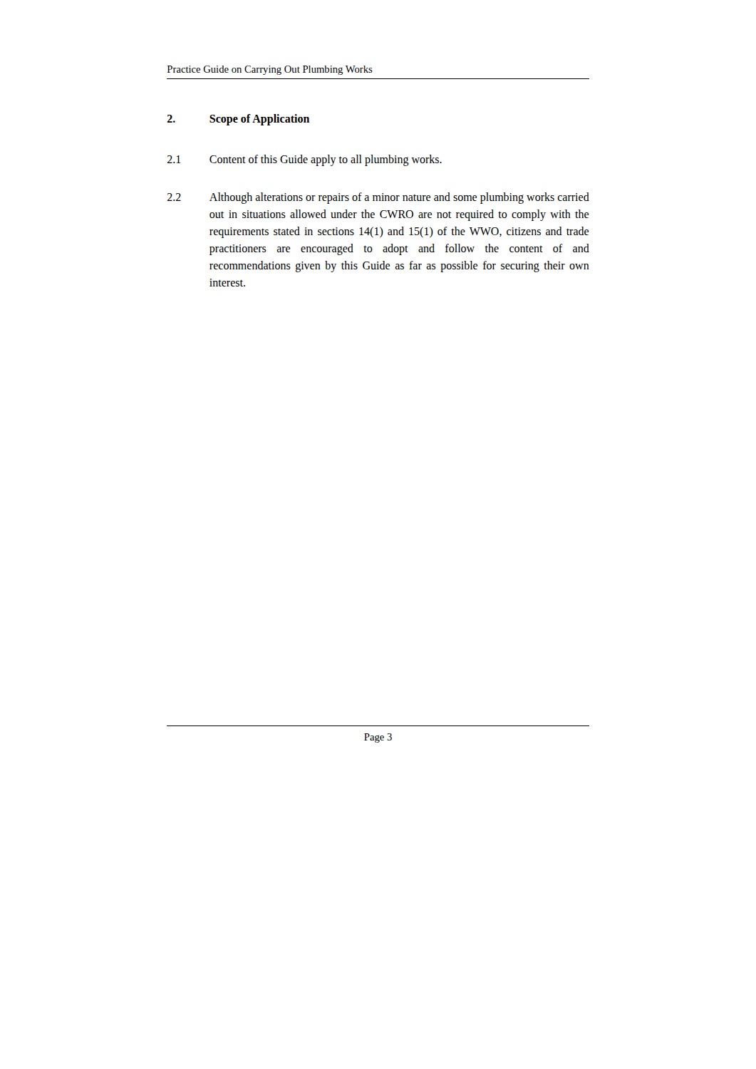Practice Guide on Carrying Out Plumbing Works
2. Scope of Application
2.1
Content of this Guide apply to all plumbing works.
2.2
Although alterations or repairs of a minor nature and some plumbing works carried out in situations allowed under the CWRO are not required to comply with the requirements stated in sections 14(1) and 15(1) of the WWO, citizens and trade practitioners are encouraged to adopt and follow the content of and recommendations given by this Guide as far as possible for securing their own interest.
Page 3